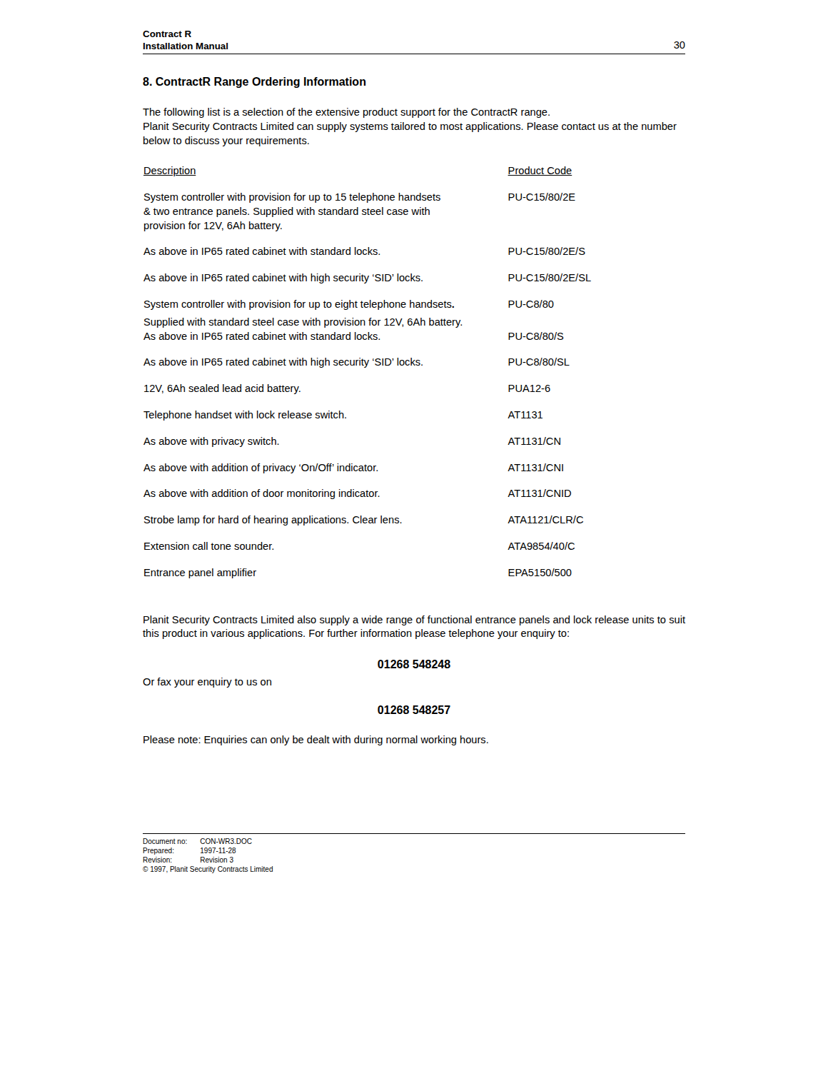Contract R
Installation Manual
30
8. ContractR Range Ordering Information
The following list is a selection of the extensive product support for the ContractR range.
Planit Security Contracts Limited can supply systems tailored to most applications. Please contact us at the number below to discuss your requirements.
| Description | Product Code |
| --- | --- |
| System controller with provision for up to 15 telephone handsets & two entrance panels. Supplied with standard steel case with provision for 12V, 6Ah battery. | PU-C15/80/2E |
| As above in IP65 rated cabinet with standard locks. | PU-C15/80/2E/S |
| As above in IP65 rated cabinet with high security ‘SID’ locks. | PU-C15/80/2E/SL |
| System controller with provision for up to eight telephone handsets . | PU-C8/80 |
| Supplied with standard steel case with provision for 12V, 6Ah battery. As above in IP65 rated cabinet with standard locks. | PU-C8/80/S |
| As above in IP65 rated cabinet with high security ‘SID’ locks. | PU-C8/80/SL |
| 12V, 6Ah sealed lead acid battery. | PUA12-6 |
| Telephone handset with lock release switch. | AT1131 |
| As above with privacy switch. | AT1131/CN |
| As above with addition of privacy ‘On/Off’ indicator. | AT1131/CNI |
| As above with addition of door monitoring indicator. | AT1131/CNID |
| Strobe lamp for hard of hearing applications. Clear lens. | ATA1121/CLR/C |
| Extension call tone sounder. | ATA9854/40/C |
| Entrance panel amplifier | EPA5150/500 |
Planit Security Contracts Limited also supply a wide range of functional entrance panels and lock release units to suit this product in various applications. For further information please telephone your enquiry to:
01268 548248
Or fax your enquiry to us on
01268 548257
Please note: Enquiries can only be dealt with during normal working hours.
| Document no: | CON-WR3.DOC |
| Prepared: | 1997-11-28 |
| Revision: | Revision 3 |
© 1997, Planit Security Contracts Limited